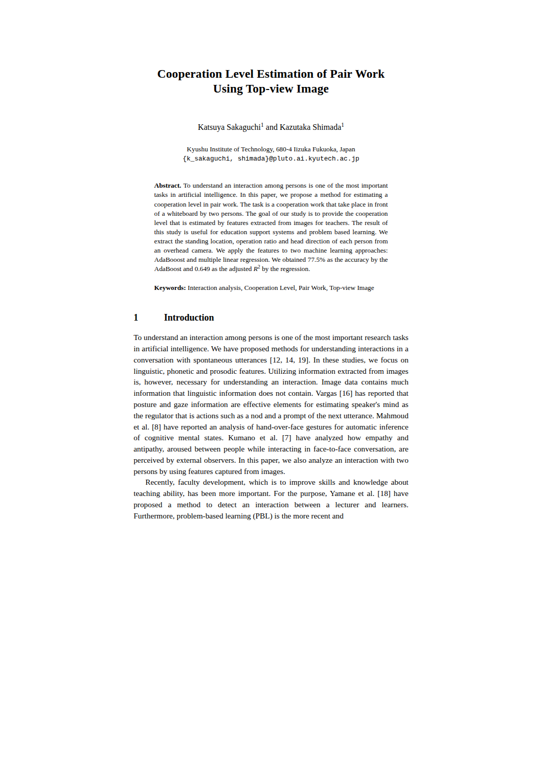Cooperation Level Estimation of Pair Work
Using Top-view Image
Katsuya Sakaguchi1 and Kazutaka Shimada1
Kyushu Institute of Technology, 680-4 Iizuka Fukuoka, Japan
{k_sakaguchi, shimada}@pluto.ai.kyutech.ac.jp
Abstract. To understand an interaction among persons is one of the most important tasks in artificial intelligence. In this paper, we propose a method for estimating a cooperation level in pair work. The task is a cooperation work that take place in front of a whiteboard by two persons. The goal of our study is to provide the cooperation level that is estimated by features extracted from images for teachers. The result of this study is useful for education support systems and problem based learning. We extract the standing location, operation ratio and head direction of each person from an overhead camera. We apply the features to two machine learning approaches: AdaBooost and multiple linear regression. We obtained 77.5% as the accuracy by the AdaBoost and 0.649 as the adjusted R2 by the regression.
Keywords: Interaction analysis, Cooperation Level, Pair Work, Top-view Image
1 Introduction
To understand an interaction among persons is one of the most important research tasks in artificial intelligence. We have proposed methods for understanding interactions in a conversation with spontaneous utterances [12, 14, 19]. In these studies, we focus on linguistic, phonetic and prosodic features. Utilizing information extracted from images is, however, necessary for understanding an interaction. Image data contains much information that linguistic information does not contain. Vargas [16] has reported that posture and gaze information are effective elements for estimating speaker's mind as the regulator that is actions such as a nod and a prompt of the next utterance. Mahmoud et al. [8] have reported an analysis of hand-over-face gestures for automatic inference of cognitive mental states. Kumano et al. [7] have analyzed how empathy and antipathy, aroused between people while interacting in face-to-face conversation, are perceived by external observers. In this paper, we also analyze an interaction with two persons by using features captured from images.
Recently, faculty development, which is to improve skills and knowledge about teaching ability, has been more important. For the purpose, Yamane et al. [18] have proposed a method to detect an interaction between a lecturer and learners. Furthermore, problem-based learning (PBL) is the more recent and